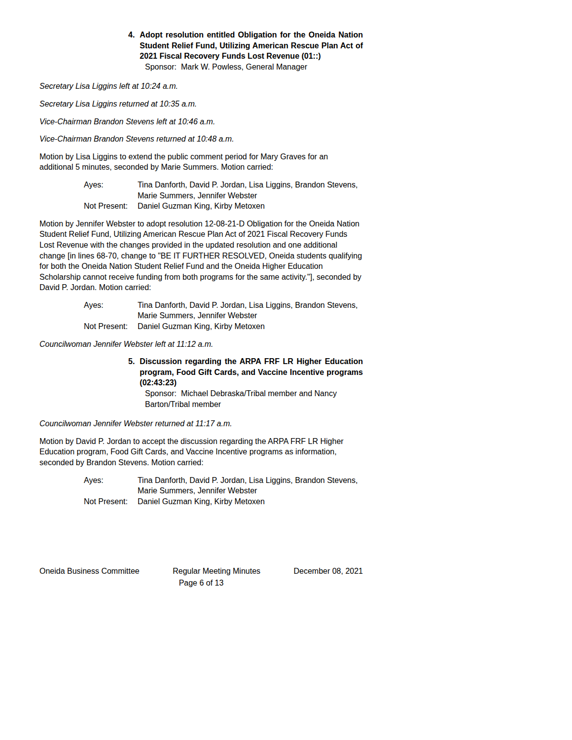4. Adopt resolution entitled Obligation for the Oneida Nation Student Relief Fund, Utilizing American Rescue Plan Act of 2021 Fiscal Recovery Funds Lost Revenue (01::)
Sponsor: Mark W. Powless, General Manager
Secretary Lisa Liggins left at 10:24 a.m.
Secretary Lisa Liggins returned at 10:35 a.m.
Vice-Chairman Brandon Stevens left at 10:46 a.m.
Vice-Chairman Brandon Stevens returned at 10:48 a.m.
Motion by Lisa Liggins to extend the public comment period for Mary Graves for an additional 5 minutes, seconded by Marie Summers. Motion carried:
| Ayes: | Tina Danforth, David P. Jordan, Lisa Liggins, Brandon Stevens, Marie Summers, Jennifer Webster |
| Not Present: | Daniel Guzman King, Kirby Metoxen |
Motion by Jennifer Webster to adopt resolution 12-08-21-D Obligation for the Oneida Nation Student Relief Fund, Utilizing American Rescue Plan Act of 2021 Fiscal Recovery Funds Lost Revenue with the changes provided in the updated resolution and one additional change [in lines 68-70, change to "BE IT FURTHER RESOLVED, Oneida students qualifying for both the Oneida Nation Student Relief Fund and the Oneida Higher Education Scholarship cannot receive funding from both programs for the same activity."], seconded by David P. Jordan. Motion carried:
| Ayes: | Tina Danforth, David P. Jordan, Lisa Liggins, Brandon Stevens, Marie Summers, Jennifer Webster |
| Not Present: | Daniel Guzman King, Kirby Metoxen |
Councilwoman Jennifer Webster left at 11:12 a.m.
5. Discussion regarding the ARPA FRF LR Higher Education program, Food Gift Cards, and Vaccine Incentive programs (02:43:23)
Sponsor: Michael Debraska/Tribal member and Nancy Barton/Tribal member
Councilwoman Jennifer Webster returned at 11:17 a.m.
Motion by David P. Jordan to accept the discussion regarding the ARPA FRF LR Higher Education program, Food Gift Cards, and Vaccine Incentive programs as information, seconded by Brandon Stevens. Motion carried:
| Ayes: | Tina Danforth, David P. Jordan, Lisa Liggins, Brandon Stevens, Marie Summers, Jennifer Webster |
| Not Present: | Daniel Guzman King, Kirby Metoxen |
Oneida Business Committee
Regular Meeting Minutes
December 08, 2021
Page 6 of 13